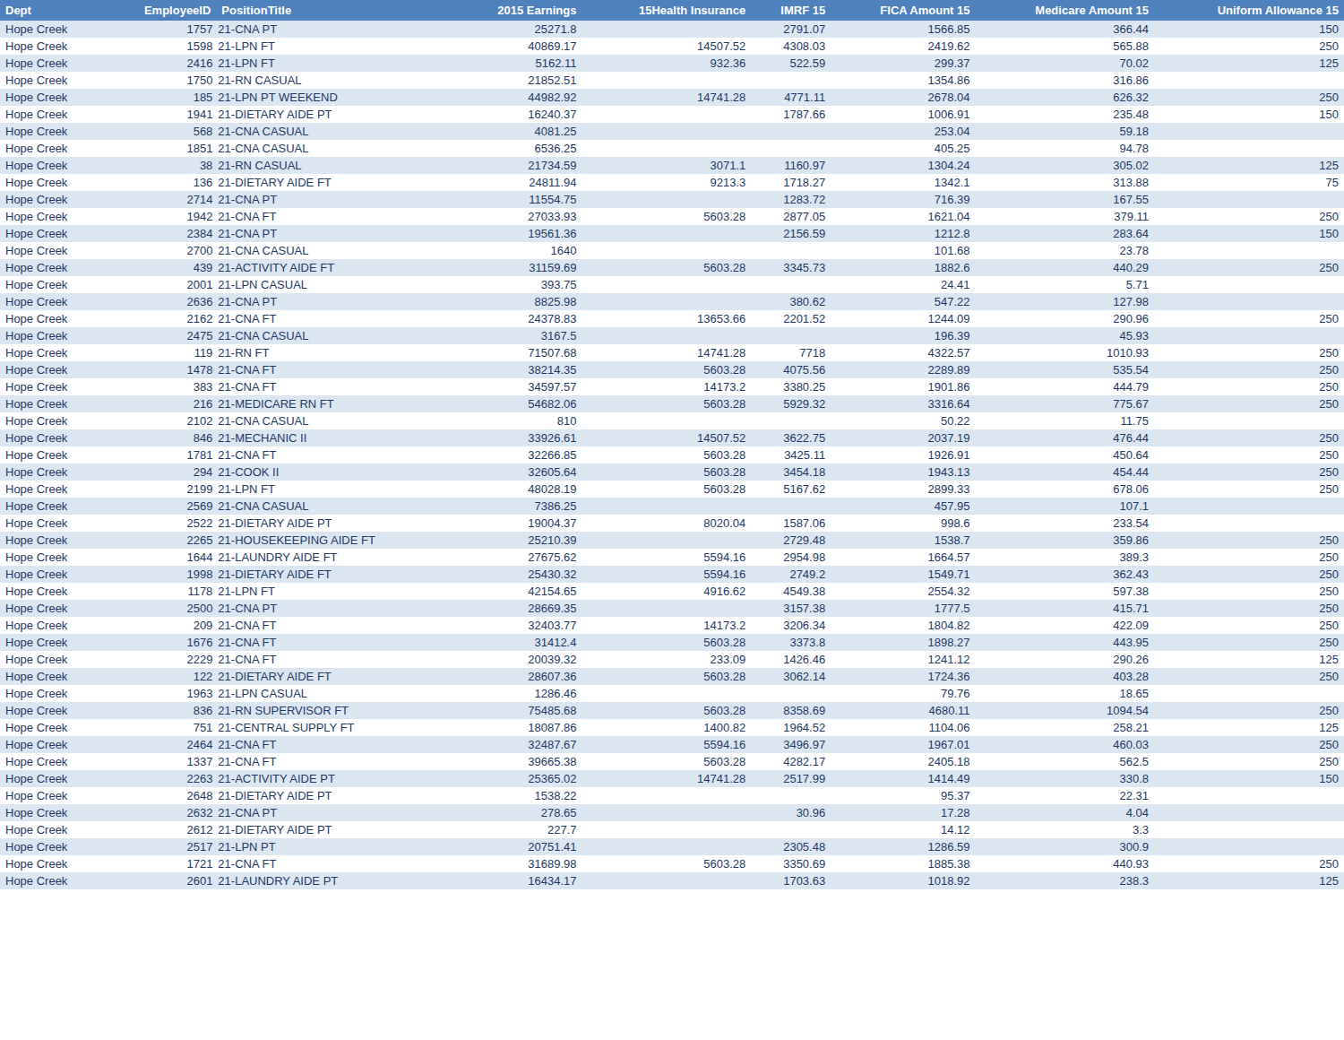| Dept | EmployeeID | PositionTitle | 2015 Earnings | 15Health Insurance | IMRF 15 | FICA Amount 15 | Medicare Amount 15 | Uniform Allowance 15 |
| --- | --- | --- | --- | --- | --- | --- | --- | --- |
| Hope Creek | 1757 | 21-CNA PT | 25271.8 | | 2791.07 | 1566.85 | 366.44 | 150 |
| Hope Creek | 1598 | 21-LPN FT | 40869.17 | 14507.52 | 4308.03 | 2419.62 | 565.88 | 250 |
| Hope Creek | 2416 | 21-LPN FT | 5162.11 | 932.36 | 522.59 | 299.37 | 70.02 | 125 |
| Hope Creek | 1750 | 21-RN CASUAL | 21852.51 | | | 1354.86 | 316.86 | |
| Hope Creek | 185 | 21-LPN PT WEEKEND | 44982.92 | 14741.28 | 4771.11 | 2678.04 | 626.32 | 250 |
| Hope Creek | 1941 | 21-DIETARY AIDE PT | 16240.37 | | 1787.66 | 1006.91 | 235.48 | 150 |
| Hope Creek | 568 | 21-CNA CASUAL | 4081.25 | | | 253.04 | 59.18 | |
| Hope Creek | 1851 | 21-CNA CASUAL | 6536.25 | | | 405.25 | 94.78 | |
| Hope Creek | 38 | 21-RN CASUAL | 21734.59 | 3071.1 | 1160.97 | 1304.24 | 305.02 | 125 |
| Hope Creek | 136 | 21-DIETARY AIDE FT | 24811.94 | 9213.3 | 1718.27 | 1342.1 | 313.88 | 75 |
| Hope Creek | 2714 | 21-CNA PT | 11554.75 | | 1283.72 | 716.39 | 167.55 | |
| Hope Creek | 1942 | 21-CNA FT | 27033.93 | 5603.28 | 2877.05 | 1621.04 | 379.11 | 250 |
| Hope Creek | 2384 | 21-CNA PT | 19561.36 | | 2156.59 | 1212.8 | 283.64 | 150 |
| Hope Creek | 2700 | 21-CNA CASUAL | 1640 | | | 101.68 | 23.78 | |
| Hope Creek | 439 | 21-ACTIVITY AIDE FT | 31159.69 | 5603.28 | 3345.73 | 1882.6 | 440.29 | 250 |
| Hope Creek | 2001 | 21-LPN CASUAL | 393.75 | | | 24.41 | 5.71 | |
| Hope Creek | 2636 | 21-CNA PT | 8825.98 | | 380.62 | 547.22 | 127.98 | |
| Hope Creek | 2162 | 21-CNA FT | 24378.83 | 13653.66 | 2201.52 | 1244.09 | 290.96 | 250 |
| Hope Creek | 2475 | 21-CNA CASUAL | 3167.5 | | | 196.39 | 45.93 | |
| Hope Creek | 119 | 21-RN FT | 71507.68 | 14741.28 | 7718 | 4322.57 | 1010.93 | 250 |
| Hope Creek | 1478 | 21-CNA FT | 38214.35 | 5603.28 | 4075.56 | 2289.89 | 535.54 | 250 |
| Hope Creek | 383 | 21-CNA FT | 34597.57 | 14173.2 | 3380.25 | 1901.86 | 444.79 | 250 |
| Hope Creek | 216 | 21-MEDICARE RN FT | 54682.06 | 5603.28 | 5929.32 | 3316.64 | 775.67 | 250 |
| Hope Creek | 2102 | 21-CNA CASUAL | 810 | | | 50.22 | 11.75 | |
| Hope Creek | 846 | 21-MECHANIC II | 33926.61 | 14507.52 | 3622.75 | 2037.19 | 476.44 | 250 |
| Hope Creek | 1781 | 21-CNA FT | 32266.85 | 5603.28 | 3425.11 | 1926.91 | 450.64 | 250 |
| Hope Creek | 294 | 21-COOK II | 32605.64 | 5603.28 | 3454.18 | 1943.13 | 454.44 | 250 |
| Hope Creek | 2199 | 21-LPN FT | 48028.19 | 5603.28 | 5167.62 | 2899.33 | 678.06 | 250 |
| Hope Creek | 2569 | 21-CNA CASUAL | 7386.25 | | | 457.95 | 107.1 | |
| Hope Creek | 2522 | 21-DIETARY AIDE PT | 19004.37 | 8020.04 | 1587.06 | 998.6 | 233.54 | |
| Hope Creek | 2265 | 21-HOUSEKEEPING AIDE FT | 25210.39 | | 2729.48 | 1538.7 | 359.86 | 250 |
| Hope Creek | 1644 | 21-LAUNDRY AIDE FT | 27675.62 | 5594.16 | 2954.98 | 1664.57 | 389.3 | 250 |
| Hope Creek | 1998 | 21-DIETARY AIDE FT | 25430.32 | 5594.16 | 2749.2 | 1549.71 | 362.43 | 250 |
| Hope Creek | 1178 | 21-LPN FT | 42154.65 | 4916.62 | 4549.38 | 2554.32 | 597.38 | 250 |
| Hope Creek | 2500 | 21-CNA PT | 28669.35 | | 3157.38 | 1777.5 | 415.71 | 250 |
| Hope Creek | 209 | 21-CNA FT | 32403.77 | 14173.2 | 3206.34 | 1804.82 | 422.09 | 250 |
| Hope Creek | 1676 | 21-CNA FT | 31412.4 | 5603.28 | 3373.8 | 1898.27 | 443.95 | 250 |
| Hope Creek | 2229 | 21-CNA FT | 20039.32 | 233.09 | 1426.46 | 1241.12 | 290.26 | 125 |
| Hope Creek | 122 | 21-DIETARY AIDE FT | 28607.36 | 5603.28 | 3062.14 | 1724.36 | 403.28 | 250 |
| Hope Creek | 1963 | 21-LPN CASUAL | 1286.46 | | | 79.76 | 18.65 | |
| Hope Creek | 836 | 21-RN SUPERVISOR FT | 75485.68 | 5603.28 | 8358.69 | 4680.11 | 1094.54 | 250 |
| Hope Creek | 751 | 21-CENTRAL SUPPLY FT | 18087.86 | 1400.82 | 1964.52 | 1104.06 | 258.21 | 125 |
| Hope Creek | 2464 | 21-CNA FT | 32487.67 | 5594.16 | 3496.97 | 1967.01 | 460.03 | 250 |
| Hope Creek | 1337 | 21-CNA FT | 39665.38 | 5603.28 | 4282.17 | 2405.18 | 562.5 | 250 |
| Hope Creek | 2263 | 21-ACTIVITY AIDE PT | 25365.02 | 14741.28 | 2517.99 | 1414.49 | 330.8 | 150 |
| Hope Creek | 2648 | 21-DIETARY AIDE PT | 1538.22 | | | 95.37 | 22.31 | |
| Hope Creek | 2632 | 21-CNA PT | 278.65 | | 30.96 | 17.28 | 4.04 | |
| Hope Creek | 2612 | 21-DIETARY AIDE PT | 227.7 | | | 14.12 | 3.3 | |
| Hope Creek | 2517 | 21-LPN PT | 20751.41 | | 2305.48 | 1286.59 | 300.9 | |
| Hope Creek | 1721 | 21-CNA FT | 31689.98 | 5603.28 | 3350.69 | 1885.38 | 440.93 | 250 |
| Hope Creek | 2601 | 21-LAUNDRY AIDE PT | 16434.17 | | 1703.63 | 1018.92 | 238.3 | 125 |